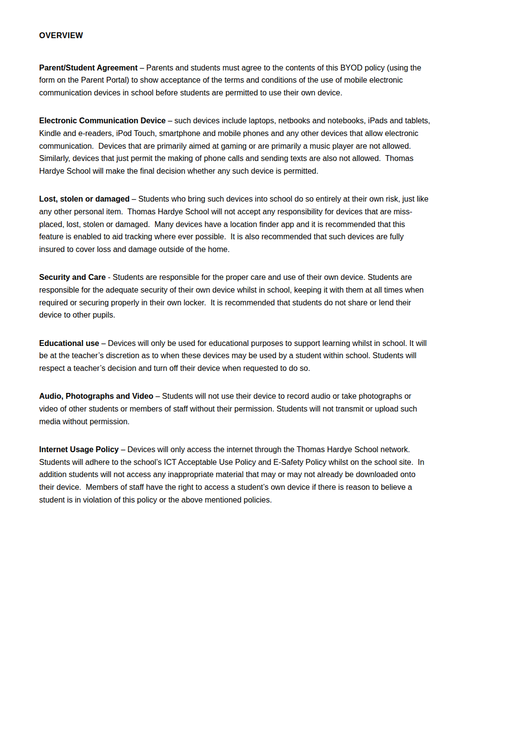OVERVIEW
Parent/Student Agreement – Parents and students must agree to the contents of this BYOD policy (using the form on the Parent Portal) to show acceptance of the terms and conditions of the use of mobile electronic communication devices in school before students are permitted to use their own device.
Electronic Communication Device – such devices include laptops, netbooks and notebooks, iPads and tablets, Kindle and e-readers, iPod Touch, smartphone and mobile phones and any other devices that allow electronic communication. Devices that are primarily aimed at gaming or are primarily a music player are not allowed. Similarly, devices that just permit the making of phone calls and sending texts are also not allowed. Thomas Hardye School will make the final decision whether any such device is permitted.
Lost, stolen or damaged – Students who bring such devices into school do so entirely at their own risk, just like any other personal item. Thomas Hardye School will not accept any responsibility for devices that are miss-placed, lost, stolen or damaged. Many devices have a location finder app and it is recommended that this feature is enabled to aid tracking where ever possible. It is also recommended that such devices are fully insured to cover loss and damage outside of the home.
Security and Care - Students are responsible for the proper care and use of their own device. Students are responsible for the adequate security of their own device whilst in school, keeping it with them at all times when required or securing properly in their own locker. It is recommended that students do not share or lend their device to other pupils.
Educational use – Devices will only be used for educational purposes to support learning whilst in school. It will be at the teacher’s discretion as to when these devices may be used by a student within school. Students will respect a teacher’s decision and turn off their device when requested to do so.
Audio, Photographs and Video – Students will not use their device to record audio or take photographs or video of other students or members of staff without their permission. Students will not transmit or upload such media without permission.
Internet Usage Policy – Devices will only access the internet through the Thomas Hardye School network. Students will adhere to the school’s ICT Acceptable Use Policy and E-Safety Policy whilst on the school site. In addition students will not access any inappropriate material that may or may not already be downloaded onto their device. Members of staff have the right to access a student’s own device if there is reason to believe a student is in violation of this policy or the above mentioned policies.